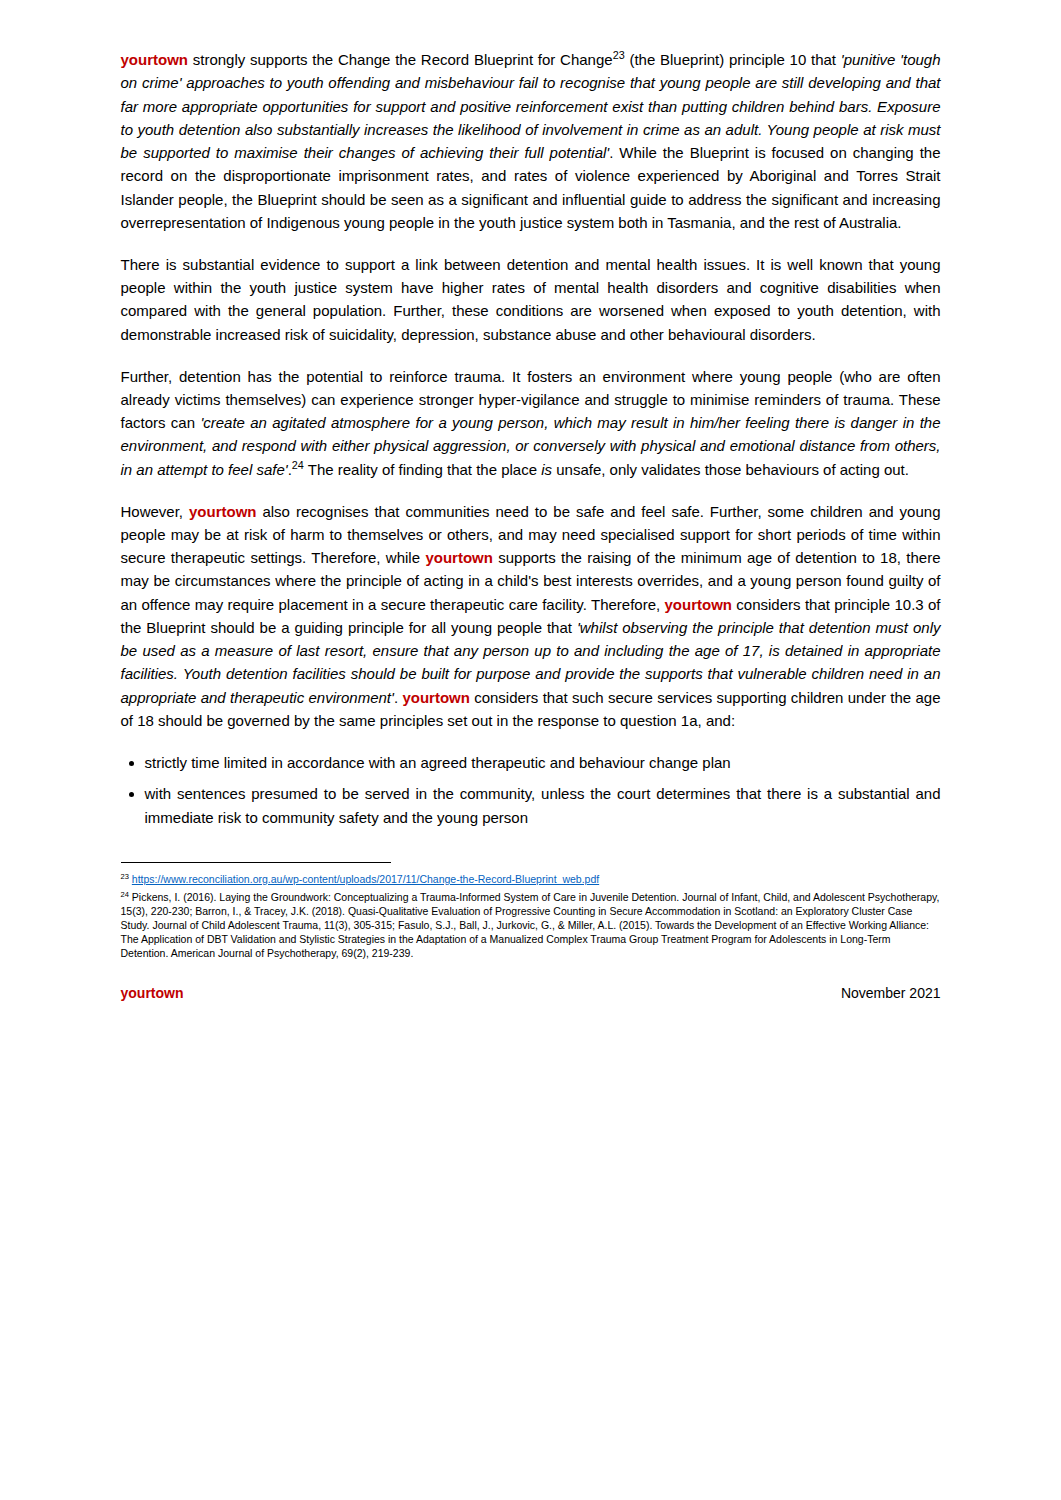yourtown strongly supports the Change the Record Blueprint for Change23 (the Blueprint) principle 10 that 'punitive 'tough on crime' approaches to youth offending and misbehaviour fail to recognise that young people are still developing and that far more appropriate opportunities for support and positive reinforcement exist than putting children behind bars. Exposure to youth detention also substantially increases the likelihood of involvement in crime as an adult. Young people at risk must be supported to maximise their changes of achieving their full potential'. While the Blueprint is focused on changing the record on the disproportionate imprisonment rates, and rates of violence experienced by Aboriginal and Torres Strait Islander people, the Blueprint should be seen as a significant and influential guide to address the significant and increasing overrepresentation of Indigenous young people in the youth justice system both in Tasmania, and the rest of Australia.
There is substantial evidence to support a link between detention and mental health issues. It is well known that young people within the youth justice system have higher rates of mental health disorders and cognitive disabilities when compared with the general population. Further, these conditions are worsened when exposed to youth detention, with demonstrable increased risk of suicidality, depression, substance abuse and other behavioural disorders.
Further, detention has the potential to reinforce trauma. It fosters an environment where young people (who are often already victims themselves) can experience stronger hyper-vigilance and struggle to minimise reminders of trauma. These factors can 'create an agitated atmosphere for a young person, which may result in him/her feeling there is danger in the environment, and respond with either physical aggression, or conversely with physical and emotional distance from others, in an attempt to feel safe'.24 The reality of finding that the place is unsafe, only validates those behaviours of acting out.
However, yourtown also recognises that communities need to be safe and feel safe. Further, some children and young people may be at risk of harm to themselves or others, and may need specialised support for short periods of time within secure therapeutic settings. Therefore, while yourtown supports the raising of the minimum age of detention to 18, there may be circumstances where the principle of acting in a child's best interests overrides, and a young person found guilty of an offence may require placement in a secure therapeutic care facility. Therefore, yourtown considers that principle 10.3 of the Blueprint should be a guiding principle for all young people that 'whilst observing the principle that detention must only be used as a measure of last resort, ensure that any person up to and including the age of 17, is detained in appropriate facilities. Youth detention facilities should be built for purpose and provide the supports that vulnerable children need in an appropriate and therapeutic environment'. yourtown considers that such secure services supporting children under the age of 18 should be governed by the same principles set out in the response to question 1a, and:
strictly time limited in accordance with an agreed therapeutic and behaviour change plan
with sentences presumed to be served in the community, unless the court determines that there is a substantial and immediate risk to community safety and the young person
23 https://www.reconciliation.org.au/wp-content/uploads/2017/11/Change-the-Record-Blueprint_web.pdf
24 Pickens, I. (2016). Laying the Groundwork: Conceptualizing a Trauma-Informed System of Care in Juvenile Detention. Journal of Infant, Child, and Adolescent Psychotherapy, 15(3), 220-230; Barron, I., & Tracey, J.K. (2018). Quasi-Qualitative Evaluation of Progressive Counting in Secure Accommodation in Scotland: an Exploratory Cluster Case Study. Journal of Child Adolescent Trauma, 11(3), 305-315; Fasulo, S.J., Ball, J., Jurkovic, G., & Miller, A.L. (2015). Towards the Development of an Effective Working Alliance: The Application of DBT Validation and Stylistic Strategies in the Adaptation of a Manualized Complex Trauma Group Treatment Program for Adolescents in Long-Term Detention. American Journal of Psychotherapy, 69(2), 219-239.
yourtown November 2021